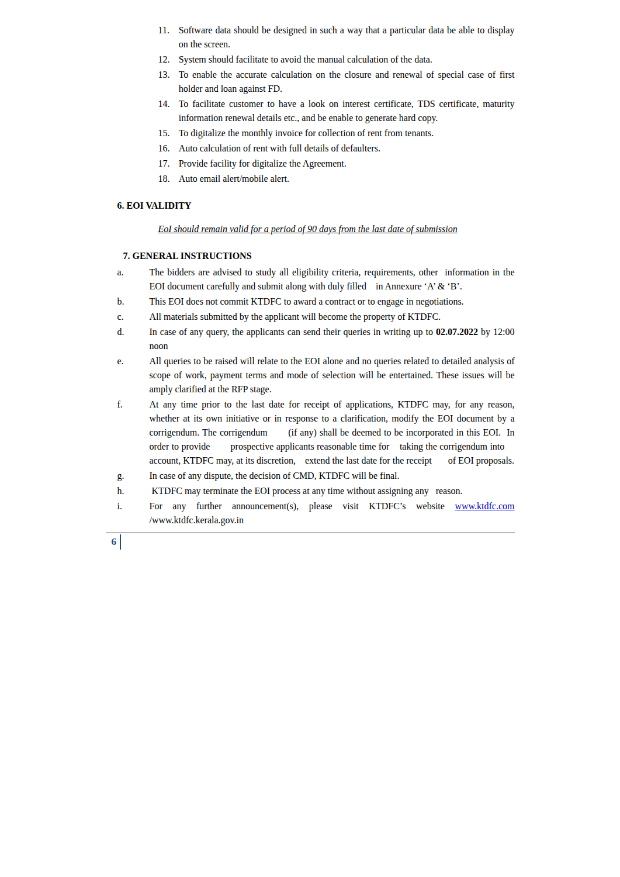11. Software data should be designed in such a way that a particular data be able to display on the screen.
12. System should facilitate to avoid the manual calculation of the data.
13. To enable the accurate calculation on the closure and renewal of special case of first holder and loan against FD.
14. To facilitate customer to have a look on interest certificate, TDS certificate, maturity information renewal details etc., and be enable to generate hard copy.
15. To digitalize the monthly invoice for collection of rent from tenants.
16. Auto calculation of rent with full details of defaulters.
17. Provide facility for digitalize the Agreement.
18. Auto email alert/mobile alert.
6. EOI VALIDITY
EoI should remain valid for a period of 90 days from the last date of submission
7. GENERAL INSTRUCTIONS
| a. | The bidders are advised to study all eligibility criteria, requirements, other information in the EOI document carefully and submit along with duly filled in Annexure ‘A’ & ‘B’. |
| b. | This EOI does not commit KTDFC to award a contract or to engage in negotiations. |
| c. | All materials submitted by the applicant will become the property of KTDFC. |
| d. | In case of any query, the applicants can send their queries in writing up to 02.07.2022 by 12:00 noon |
| e. | All queries to be raised will relate to the EOI alone and no queries related to detailed analysis of scope of work, payment terms and mode of selection will be entertained. These issues will be amply clarified at the RFP stage. |
| f. | At any time prior to the last date for receipt of applications, KTDFC may, for any reason, whether at its own initiative or in response to a clarification, modify the EOI document by a corrigendum. The corrigendum (if any) shall be deemed to be incorporated in this EOI. In order to provide prospective applicants reasonable time for taking the corrigendum into account, KTDFC may, at its discretion, extend the last date for the receipt of EOI proposals. |
| g. | In case of any dispute, the decision of CMD, KTDFC will be final. |
| h. | KTDFC may terminate the EOI process at any time without assigning any reason. |
| i. | For any further announcement(s), please visit KTDFC’s website www.ktdfc.com /www.ktdfc.kerala.gov.in |
6